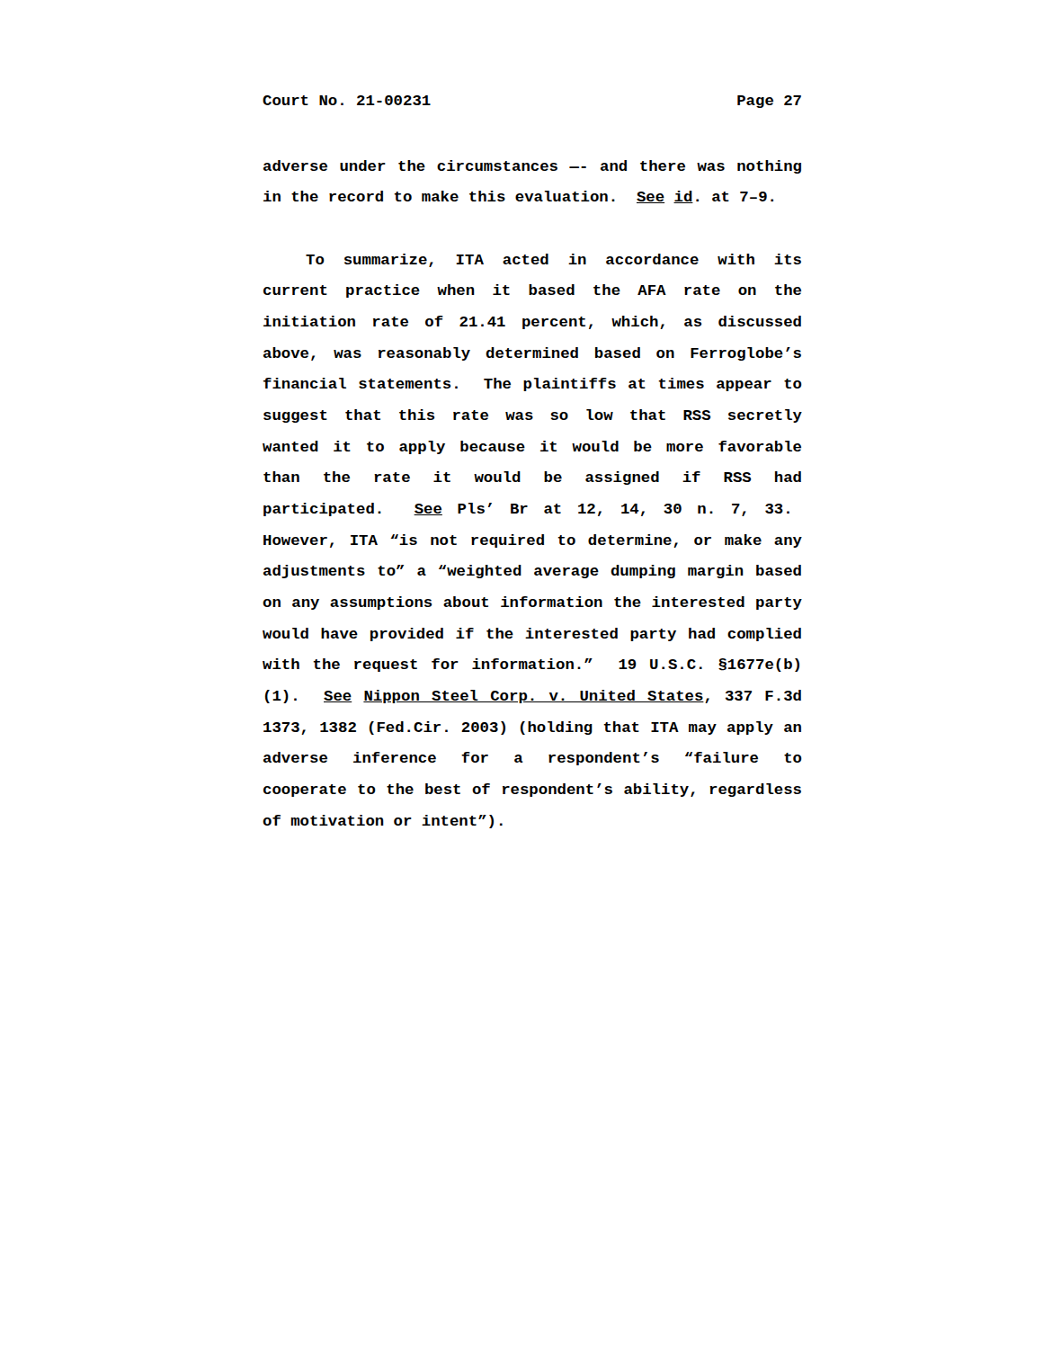Court No. 21-00231 Page 27
adverse under the circumstances —- and there was nothing in the record to make this evaluation. See id. at 7–9.
To summarize, ITA acted in accordance with its current practice when it based the AFA rate on the initiation rate of 21.41 percent, which, as discussed above, was reasonably determined based on Ferroglobe’s financial statements. The plaintiffs at times appear to suggest that this rate was so low that RSS secretly wanted it to apply because it would be more favorable than the rate it would be assigned if RSS had participated. See Pls’ Br at 12, 14, 30 n. 7, 33. However, ITA “is not required to determine, or make any adjustments to” a “weighted average dumping margin based on any assumptions about information the interested party would have provided if the interested party had complied with the request for information.” 19 U.S.C. §1677e(b)(1). See Nippon Steel Corp. v. United States, 337 F.3d 1373, 1382 (Fed.Cir. 2003) (holding that ITA may apply an adverse inference for a respondent’s “failure to cooperate to the best of respondent’s ability, regardless of motivation or intent”).